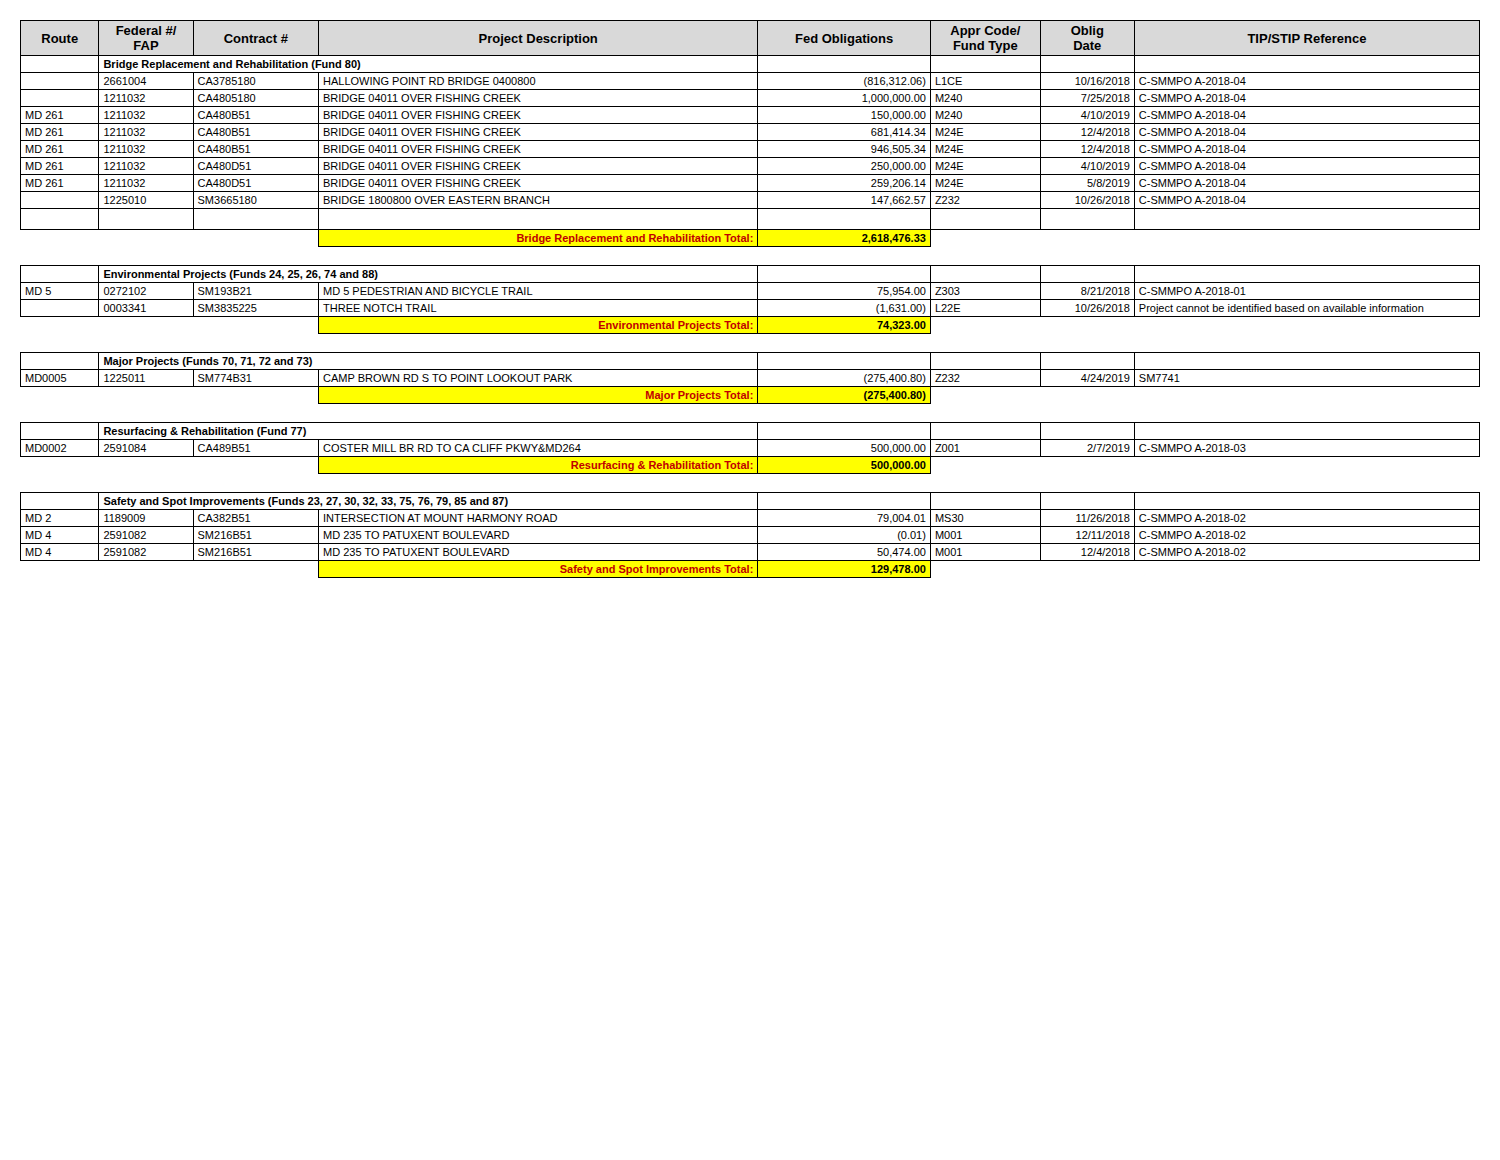| Route | Federal #/ FAP | Contract # | Project Description | Fed Obligations | Appr Code/ Fund Type | Oblig Date | TIP/STIP Reference |
| --- | --- | --- | --- | --- | --- | --- | --- |
| | Bridge Replacement and Rehabilitation (Fund 80) | | | | |
| | 2661004 | CA3785180 | HALLOWING POINT RD BRIDGE 0400800 | (816,312.06) | L1CE | 10/16/2018 | C-SMMPO A-2018-04 |
| | 1211032 | CA4805180 | BRIDGE 04011 OVER FISHING CREEK | 1,000,000.00 | M240 | 7/25/2018 | C-SMMPO A-2018-04 |
| MD 261 | 1211032 | CA480B51 | BRIDGE 04011 OVER FISHING CREEK | 150,000.00 | M240 | 4/10/2019 | C-SMMPO A-2018-04 |
| MD 261 | 1211032 | CA480B51 | BRIDGE 04011 OVER FISHING CREEK | 681,414.34 | M24E | 12/4/2018 | C-SMMPO A-2018-04 |
| MD 261 | 1211032 | CA480B51 | BRIDGE 04011 OVER FISHING CREEK | 946,505.34 | M24E | 12/4/2018 | C-SMMPO A-2018-04 |
| MD 261 | 1211032 | CA480D51 | BRIDGE 04011 OVER FISHING CREEK | 250,000.00 | M24E | 4/10/2019 | C-SMMPO A-2018-04 |
| MD 261 | 1211032 | CA480D51 | BRIDGE 04011 OVER FISHING CREEK | 259,206.14 | M24E | 5/8/2019 | C-SMMPO A-2018-04 |
| | 1225010 | SM3665180 | BRIDGE 1800800 OVER EASTERN BRANCH | 147,662.57 | Z232 | 10/26/2018 | C-SMMPO A-2018-04 |
| | | | Bridge Replacement and Rehabilitation Total: | 2,618,476.33 | | | |
| | Environmental Projects (Funds 24, 25, 26, 74 and 88) | | | | |
| MD 5 | 0272102 | SM193B21 | MD 5 PEDESTRIAN AND BICYCLE TRAIL | 75,954.00 | Z303 | 8/21/2018 | C-SMMPO A-2018-01 |
| | 0003341 | SM3835225 | THREE NOTCH TRAIL | (1,631.00) | L22E | 10/26/2018 | Project cannot be identified based on available information |
| | | | Environmental Projects Total: | 74,323.00 | | | |
| | Major Projects (Funds 70, 71, 72 and 73) | | | | |
| MD0005 | 1225011 | SM774B31 | CAMP BROWN RD S TO POINT LOOKOUT PARK | (275,400.80) | Z232 | 4/24/2019 | SM7741 |
| | | | Major Projects Total: | (275,400.80) | | | |
| | Resurfacing & Rehabilitation (Fund 77) | | | | |
| MD0002 | 2591084 | CA489B51 | COSTER MILL BR RD TO CA CLIFF PKWY&MD264 | 500,000.00 | Z001 | 2/7/2019 | C-SMMPO A-2018-03 |
| | | | Resurfacing & Rehabilitation Total: | 500,000.00 | | | |
| | Safety and Spot Improvements (Funds 23, 27, 30, 32, 33, 75, 76, 79, 85 and 87) | | | | |
| MD 2 | 1189009 | CA382B51 | INTERSECTION AT MOUNT HARMONY ROAD | 79,004.01 | MS30 | 11/26/2018 | C-SMMPO A-2018-02 |
| MD 4 | 2591082 | SM216B51 | MD 235 TO PATUXENT BOULEVARD | (0.01) | M001 | 12/11/2018 | C-SMMPO A-2018-02 |
| MD 4 | 2591082 | SM216B51 | MD 235 TO PATUXENT BOULEVARD | 50,474.00 | M001 | 12/4/2018 | C-SMMPO A-2018-02 |
| | | | Safety and Spot Improvements Total: | 129,478.00 | | | |